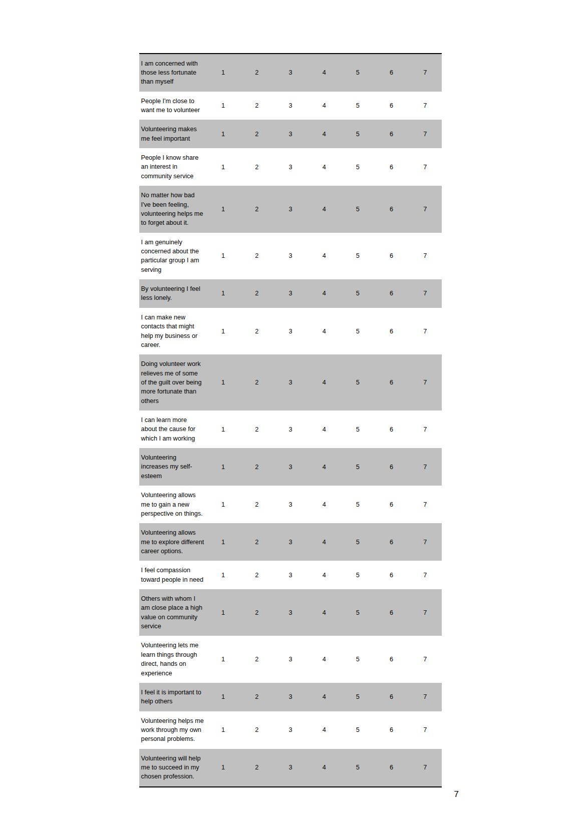| I am concerned with those less fortunate than myself | 1 | 2 | 3 | 4 | 5 | 6 | 7 |
| People I'm close to want me to volunteer | 1 | 2 | 3 | 4 | 5 | 6 | 7 |
| Volunteering makes me feel important | 1 | 2 | 3 | 4 | 5 | 6 | 7 |
| People I know share an interest in community service | 1 | 2 | 3 | 4 | 5 | 6 | 7 |
| No matter how bad I've been feeling, volunteering helps me to forget about it. | 1 | 2 | 3 | 4 | 5 | 6 | 7 |
| I am genuinely concerned about the particular group I am serving | 1 | 2 | 3 | 4 | 5 | 6 | 7 |
| By volunteering I feel less lonely. | 1 | 2 | 3 | 4 | 5 | 6 | 7 |
| I can make new contacts that might help my business or career. | 1 | 2 | 3 | 4 | 5 | 6 | 7 |
| Doing volunteer work relieves me of some of the guilt over being more fortunate than others | 1 | 2 | 3 | 4 | 5 | 6 | 7 |
| I can learn more about the cause for which I am working | 1 | 2 | 3 | 4 | 5 | 6 | 7 |
| Volunteering increases my self-esteem | 1 | 2 | 3 | 4 | 5 | 6 | 7 |
| Volunteering allows me to gain a new perspective on things. | 1 | 2 | 3 | 4 | 5 | 6 | 7 |
| Volunteering allows me to explore different career options. | 1 | 2 | 3 | 4 | 5 | 6 | 7 |
| I feel compassion toward people in need | 1 | 2 | 3 | 4 | 5 | 6 | 7 |
| Others with whom I am close place a high value on community service | 1 | 2 | 3 | 4 | 5 | 6 | 7 |
| Volunteering lets me learn things through direct, hands on experience | 1 | 2 | 3 | 4 | 5 | 6 | 7 |
| I feel it is important to help others | 1 | 2 | 3 | 4 | 5 | 6 | 7 |
| Volunteering helps me work through my own personal problems. | 1 | 2 | 3 | 4 | 5 | 6 | 7 |
| Volunteering will help me to succeed in my chosen profession. | 1 | 2 | 3 | 4 | 5 | 6 | 7 |
7